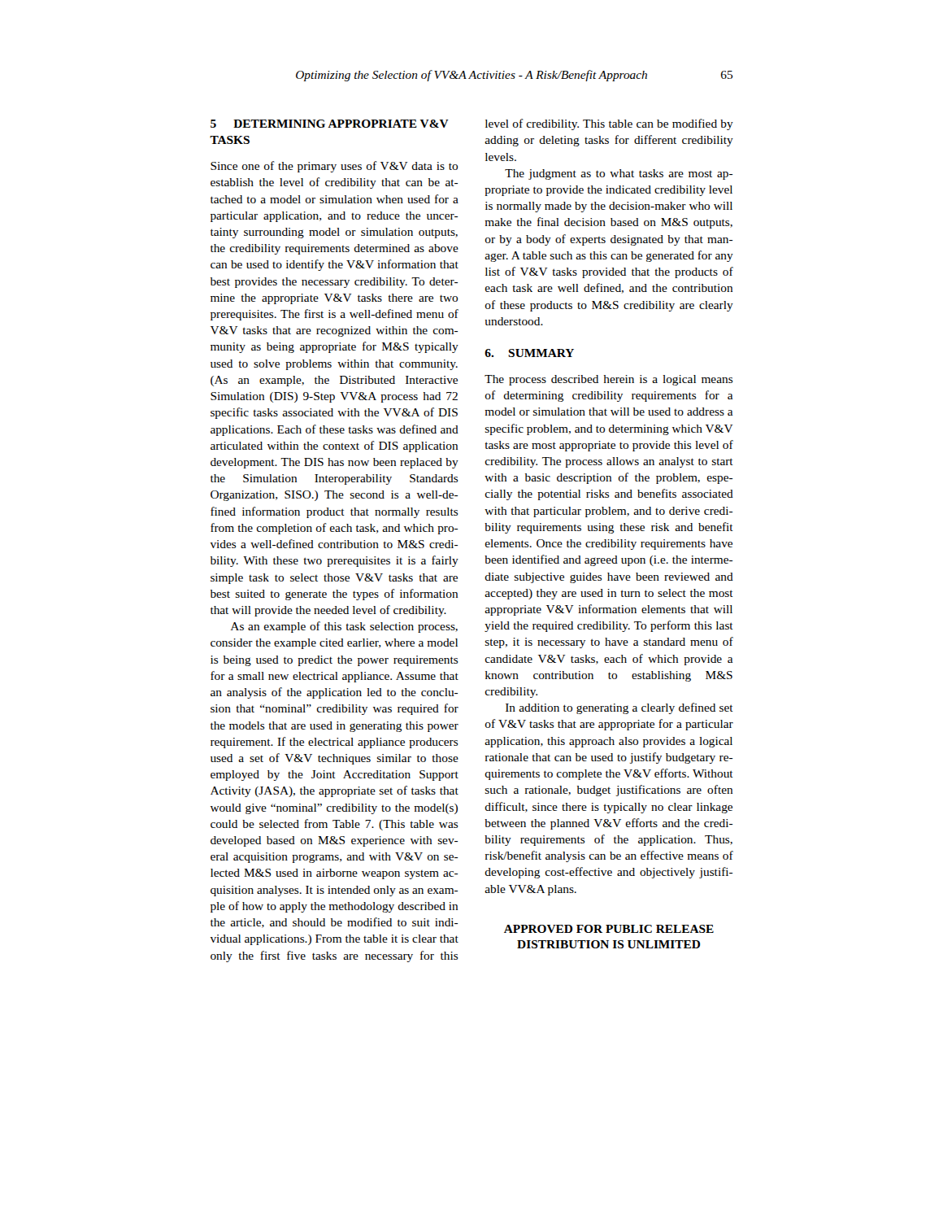Optimizing the Selection of VV&A Activities - A Risk/Benefit Approach
65
5 DETERMINING APPROPRIATE V&V TASKS
Since one of the primary uses of V&V data is to establish the level of credibility that can be attached to a model or simulation when used for a particular application, and to reduce the uncertainty surrounding model or simulation outputs, the credibility requirements determined as above can be used to identify the V&V information that best provides the necessary credibility. To determine the appropriate V&V tasks there are two prerequisites. The first is a well-defined menu of V&V tasks that are recognized within the community as being appropriate for M&S typically used to solve problems within that community. (As an example, the Distributed Interactive Simulation (DIS) 9-Step VV&A process had 72 specific tasks associated with the VV&A of DIS applications. Each of these tasks was defined and articulated within the context of DIS application development. The DIS has now been replaced by the Simulation Interoperability Standards Organization, SISO.) The second is a well-defined information product that normally results from the completion of each task, and which provides a well-defined contribution to M&S credibility. With these two prerequisites it is a fairly simple task to select those V&V tasks that are best suited to generate the types of information that will provide the needed level of credibility.
As an example of this task selection process, consider the example cited earlier, where a model is being used to predict the power requirements for a small new electrical appliance. Assume that an analysis of the application led to the conclusion that “nominal” credibility was required for the models that are used in generating this power requirement. If the electrical appliance producers used a set of V&V techniques similar to those employed by the Joint Accreditation Support Activity (JASA), the appropriate set of tasks that would give “nominal” credibility to the model(s) could be selected from Table 7. (This table was developed based on M&S experience with several acquisition programs, and with V&V on selected M&S used in airborne weapon system acquisition analyses. It is intended only as an example of how to apply the methodology described in the article, and should be modified to suit individual applications.) From the table it is clear that only the first five tasks are necessary for this level of credibility. This table can be modified by adding or deleting tasks for different credibility levels.
The judgment as to what tasks are most appropriate to provide the indicated credibility level is normally made by the decision-maker who will make the final decision based on M&S outputs, or by a body of experts designated by that manager. A table such as this can be generated for any list of V&V tasks provided that the products of each task are well defined, and the contribution of these products to M&S credibility are clearly understood.
6. SUMMARY
The process described herein is a logical means of determining credibility requirements for a model or simulation that will be used to address a specific problem, and to determining which V&V tasks are most appropriate to provide this level of credibility. The process allows an analyst to start with a basic description of the problem, especially the potential risks and benefits associated with that particular problem, and to derive credibility requirements using these risk and benefit elements. Once the credibility requirements have been identified and agreed upon (i.e. the intermediate subjective guides have been reviewed and accepted) they are used in turn to select the most appropriate V&V information elements that will yield the required credibility. To perform this last step, it is necessary to have a standard menu of candidate V&V tasks, each of which provide a known contribution to establishing M&S credibility.
In addition to generating a clearly defined set of V&V tasks that are appropriate for a particular application, this approach also provides a logical rationale that can be used to justify budgetary requirements to complete the V&V efforts. Without such a rationale, budget justifications are often difficult, since there is typically no clear linkage between the planned V&V efforts and the credibility requirements of the application. Thus, risk/benefit analysis can be an effective means of developing cost-effective and objectively justifiable VV&A plans.
APPROVED FOR PUBLIC RELEASE
DISTRIBUTION IS UNLIMITED